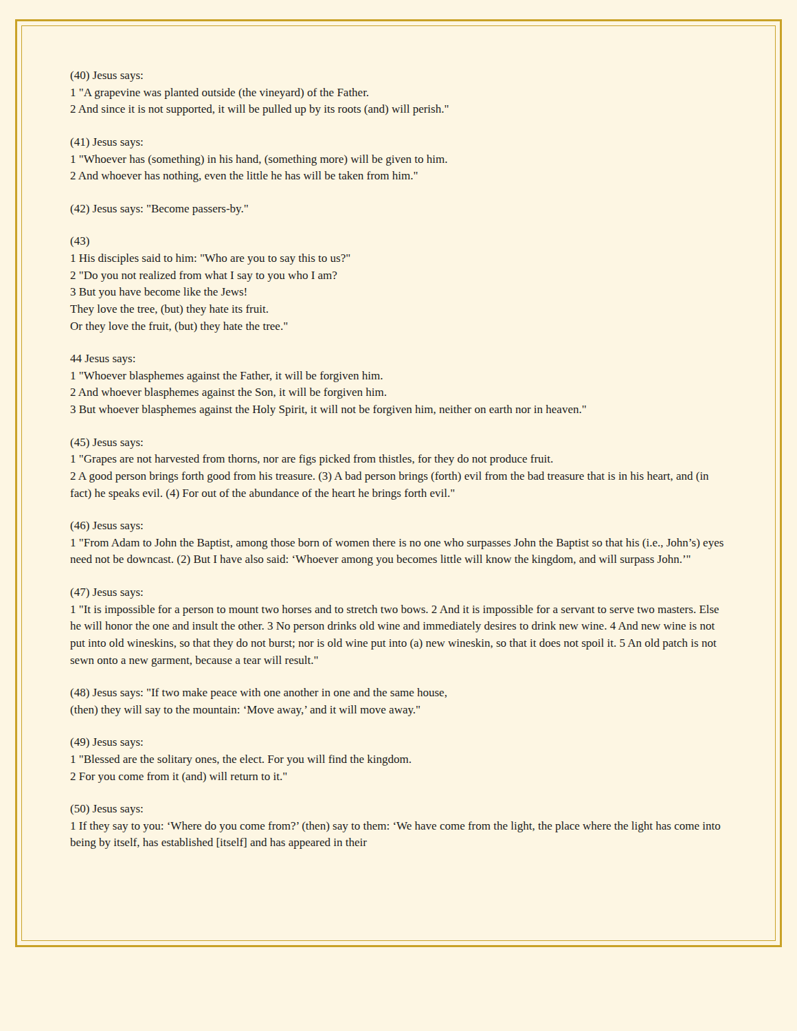(40) Jesus says:
1 "A grapevine was planted outside (the vineyard) of the Father.
2 And since it is not supported, it will be pulled up by its roots (and) will perish."
(41) Jesus says:
1 "Whoever has (something) in his hand, (something more) will be given to him.
2 And whoever has nothing, even the little he has will be taken from him."
(42) Jesus says: "Become passers-by."
(43)
1 His disciples said to him: "Who are you to say this to us?"
2 "Do you not realized from what I say to you who I am?
3 But you have become like the Jews!
They love the tree, (but) they hate its fruit.
Or they love the fruit, (but) they hate the tree."
44 Jesus says:
1 "Whoever blasphemes against the Father, it will be forgiven him.
2 And whoever blasphemes against the Son, it will be forgiven him.
3 But whoever blasphemes against the Holy Spirit, it will not be forgiven him, neither on earth nor in heaven."
(45) Jesus says:
1 "Grapes are not harvested from thorns, nor are figs picked from thistles, for they do not produce fruit.
2 A good person brings forth good from his treasure. (3) A bad person brings (forth) evil from the bad treasure that is in his heart, and (in fact) he speaks evil. (4) For out of the abundance of the heart he brings forth evil."
(46) Jesus says:
1 "From Adam to John the Baptist, among those born of women there is no one who surpasses John the Baptist so that his (i.e., John’s) eyes need not be downcast. (2) But I have also said: ‘Whoever among you becomes little will know the kingdom, and will surpass John.’"
(47) Jesus says:
1 "It is impossible for a person to mount two horses and to stretch two bows. 2 And it is impossible for a servant to serve two masters. Else he will honor the one and insult the other. 3 No person drinks old wine and immediately desires to drink new wine. 4 And new wine is not put into old wineskins, so that they do not burst; nor is old wine put into (a) new wineskin, so that it does not spoil it. 5 An old patch is not sewn onto a new garment, because a tear will result."
(48) Jesus says: "If two make peace with one another in one and the same house,
(then) they will say to the mountain: ‘Move away,’ and it will move away."
(49) Jesus says:
1 "Blessed are the solitary ones, the elect. For you will find the kingdom.
2 For you come from it (and) will return to it."
(50) Jesus says:
1 If they say to you: ‘Where do you come from?’ (then) say to them: ‘We have come from the light, the place where the light has come into being by itself, has established [itself] and has appeared in their